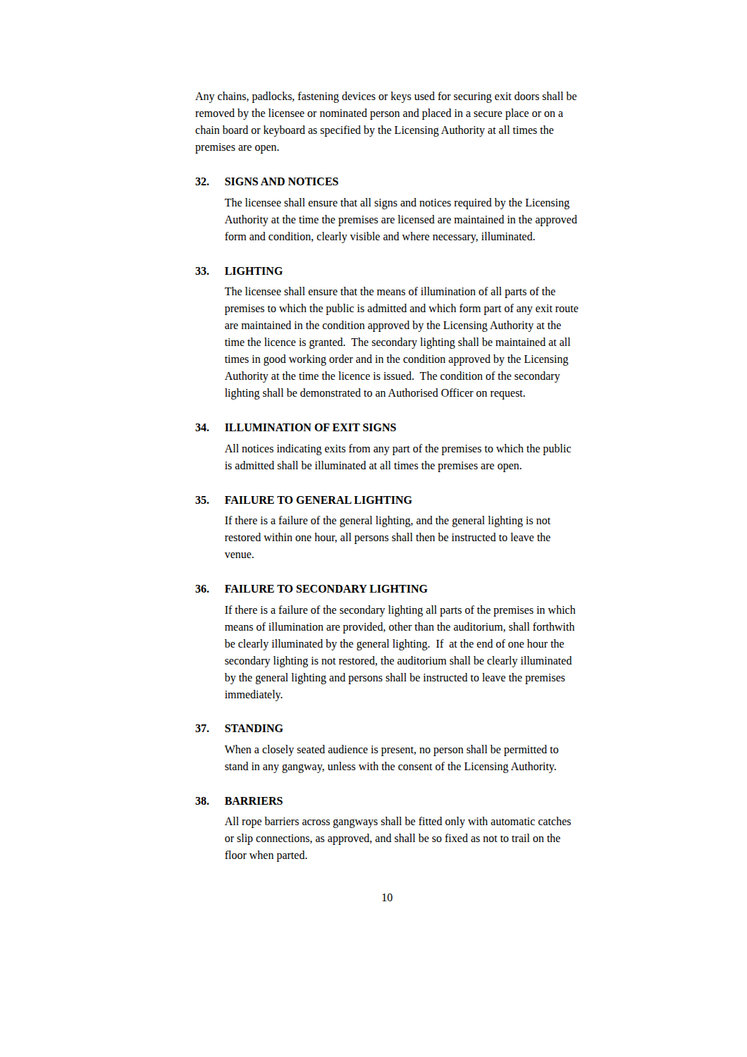Any chains, padlocks, fastening devices or keys used for securing exit doors shall be removed by the licensee or nominated person and placed in a secure place or on a chain board or keyboard as specified by the Licensing Authority at all times the premises are open.
32. Signs and Notices
The licensee shall ensure that all signs and notices required by the Licensing Authority at the time the premises are licensed are maintained in the approved form and condition, clearly visible and where necessary, illuminated.
33. Lighting
The licensee shall ensure that the means of illumination of all parts of the premises to which the public is admitted and which form part of any exit route are maintained in the condition approved by the Licensing Authority at the time the licence is granted. The secondary lighting shall be maintained at all times in good working order and in the condition approved by the Licensing Authority at the time the licence is issued. The condition of the secondary lighting shall be demonstrated to an Authorised Officer on request.
34. Illumination of Exit Signs
All notices indicating exits from any part of the premises to which the public is admitted shall be illuminated at all times the premises are open.
35. Failure to General Lighting
If there is a failure of the general lighting, and the general lighting is not restored within one hour, all persons shall then be instructed to leave the venue.
36. Failure to Secondary Lighting
If there is a failure of the secondary lighting all parts of the premises in which means of illumination are provided, other than the auditorium, shall forthwith be clearly illuminated by the general lighting. If at the end of one hour the secondary lighting is not restored, the auditorium shall be clearly illuminated by the general lighting and persons shall be instructed to leave the premises immediately.
37. Standing
When a closely seated audience is present, no person shall be permitted to stand in any gangway, unless with the consent of the Licensing Authority.
38. Barriers
All rope barriers across gangways shall be fitted only with automatic catches or slip connections, as approved, and shall be so fixed as not to trail on the floor when parted.
10